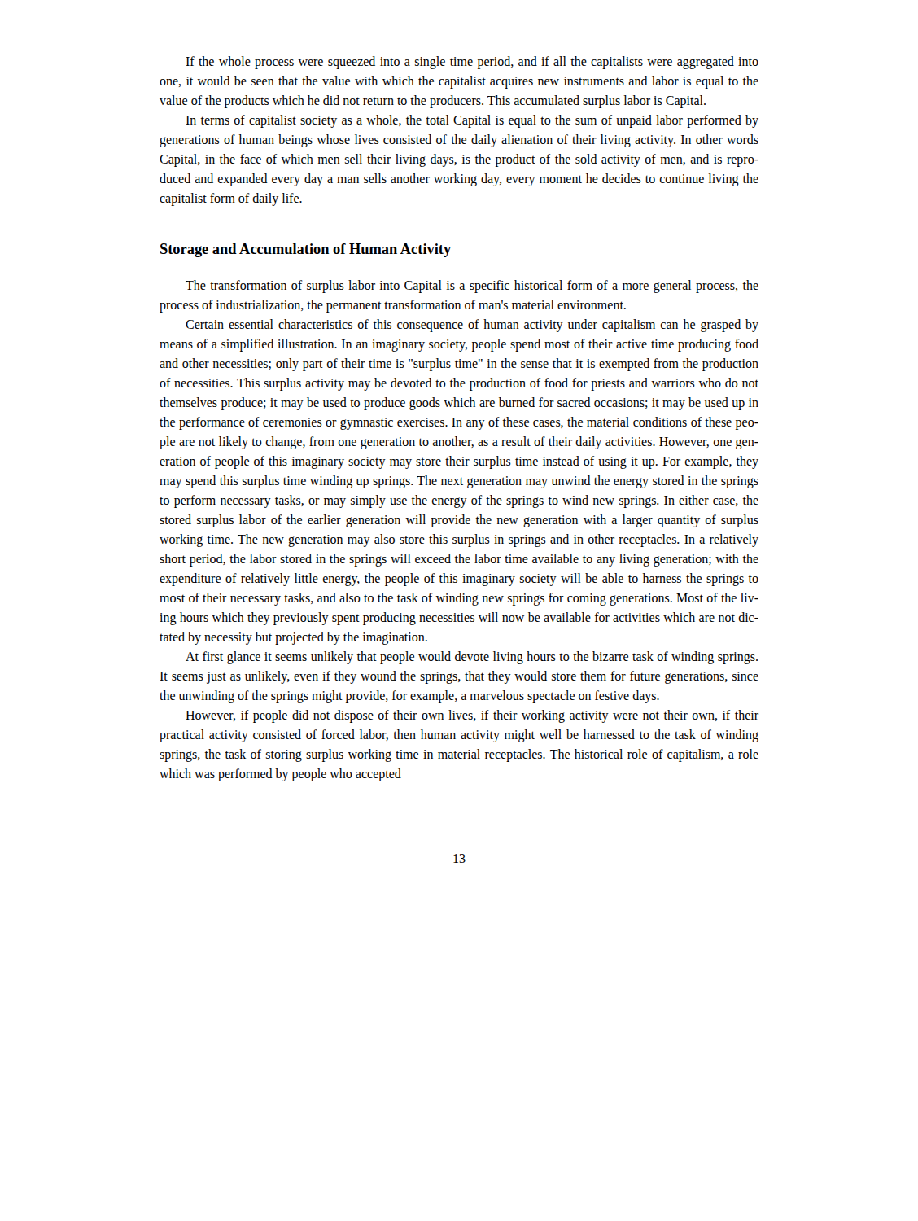If the whole process were squeezed into a single time period, and if all the capitalists were aggregated into one, it would be seen that the value with which the capitalist acquires new instruments and labor is equal to the value of the products which he did not return to the producers. This accumulated surplus labor is Capital.
In terms of capitalist society as a whole, the total Capital is equal to the sum of unpaid labor performed by generations of human beings whose lives consisted of the daily alienation of their living activity. In other words Capital, in the face of which men sell their living days, is the product of the sold activity of men, and is reproduced and expanded every day a man sells another working day, every moment he decides to continue living the capitalist form of daily life.
Storage and Accumulation of Human Activity
The transformation of surplus labor into Capital is a specific historical form of a more general process, the process of industrialization, the permanent transformation of man's material environment.
Certain essential characteristics of this consequence of human activity under capitalism can he grasped by means of a simplified illustration. In an imaginary society, people spend most of their active time producing food and other necessities; only part of their time is "surplus time" in the sense that it is exempted from the production of necessities. This surplus activity may be devoted to the production of food for priests and warriors who do not themselves produce; it may be used to produce goods which are burned for sacred occasions; it may be used up in the performance of ceremonies or gymnastic exercises. In any of these cases, the material conditions of these people are not likely to change, from one generation to another, as a result of their daily activities. However, one generation of people of this imaginary society may store their surplus time instead of using it up. For example, they may spend this surplus time winding up springs. The next generation may unwind the energy stored in the springs to perform necessary tasks, or may simply use the energy of the springs to wind new springs. In either case, the stored surplus labor of the earlier generation will provide the new generation with a larger quantity of surplus working time. The new generation may also store this surplus in springs and in other receptacles. In a relatively short period, the labor stored in the springs will exceed the labor time available to any living generation; with the expenditure of relatively little energy, the people of this imaginary society will be able to harness the springs to most of their necessary tasks, and also to the task of winding new springs for coming generations. Most of the living hours which they previously spent producing necessities will now be available for activities which are not dictated by necessity but projected by the imagination.
At first glance it seems unlikely that people would devote living hours to the bizarre task of winding springs. It seems just as unlikely, even if they wound the springs, that they would store them for future generations, since the unwinding of the springs might provide, for example, a marvelous spectacle on festive days.
However, if people did not dispose of their own lives, if their working activity were not their own, if their practical activity consisted of forced labor, then human activity might well be harnessed to the task of winding springs, the task of storing surplus working time in material receptacles. The historical role of capitalism, a role which was performed by people who accepted
13